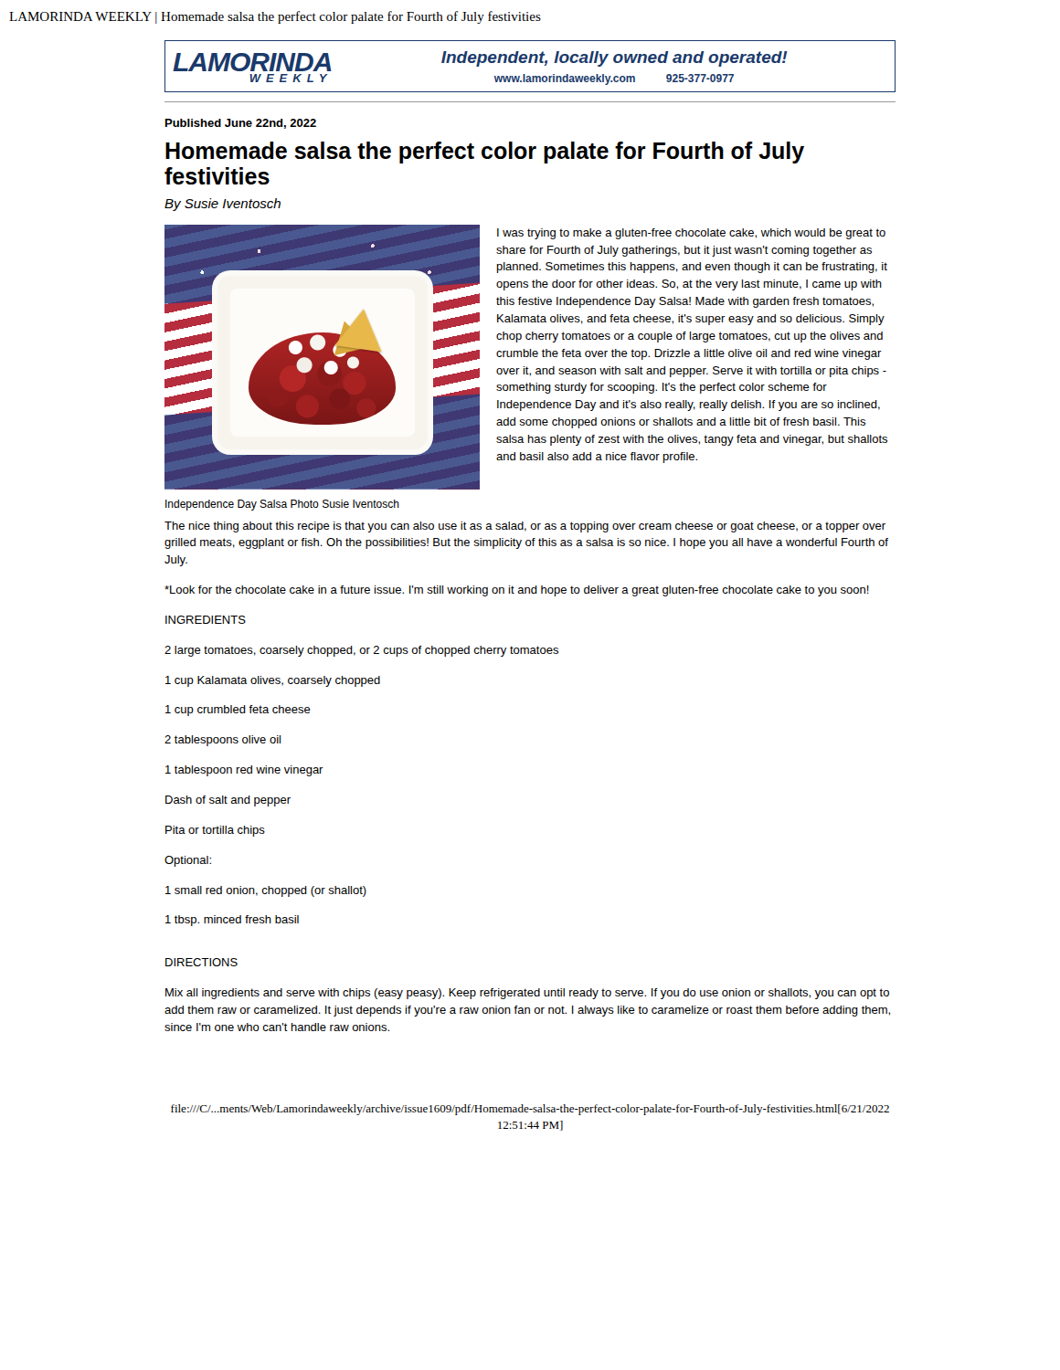LAMORINDA WEEKLY | Homemade salsa the perfect color palate for Fourth of July festivities
LAMORINDA WEEKLY
Independent, locally owned and operated!
www.lamorindaweekly.com 925-377-0977
Published June 22nd, 2022
Homemade salsa the perfect color palate for Fourth of July festivities
By Susie Iventosch
Independence Day Salsa Photo Susie Iventosch
I was trying to make a gluten-free chocolate cake, which would be great to share for Fourth of July gatherings, but it just wasn't coming together as planned. Sometimes this happens, and even though it can be frustrating, it opens the door for other ideas. So, at the very last minute, I came up with this festive Independence Day Salsa! Made with garden fresh tomatoes, Kalamata olives, and feta cheese, it's super easy and so delicious. Simply chop cherry tomatoes or a couple of large tomatoes, cut up the olives and crumble the feta over the top. Drizzle a little olive oil and red wine vinegar over it, and season with salt and pepper. Serve it with tortilla or pita chips - something sturdy for scooping. It's the perfect color scheme for Independence Day and it's also really, really delish. If you are so inclined, add some chopped onions or shallots and a little bit of fresh basil. This salsa has plenty of zest with the olives, tangy feta and vinegar, but shallots and basil also add a nice flavor profile.
The nice thing about this recipe is that you can also use it as a salad, or as a topping over cream cheese or goat cheese, or a topper over grilled meats, eggplant or fish. Oh the possibilities! But the simplicity of this as a salsa is so nice. I hope you all have a wonderful Fourth of July.
*Look for the chocolate cake in a future issue. I'm still working on it and hope to deliver a great gluten-free chocolate cake to you soon!
INGREDIENTS
2 large tomatoes, coarsely chopped, or 2 cups of chopped cherry tomatoes
1 cup Kalamata olives, coarsely chopped
1 cup crumbled feta cheese
2 tablespoons olive oil
1 tablespoon red wine vinegar
Dash of salt and pepper
Pita or tortilla chips
Optional:
1 small red onion, chopped (or shallot)
1 tbsp. minced fresh basil
DIRECTIONS
Mix all ingredients and serve with chips (easy peasy). Keep refrigerated until ready to serve. If you do use onion or shallots, you can opt to add them raw or caramelized. It just depends if you're a raw onion fan or not. I always like to caramelize or roast them before adding them, since I'm one who can't handle raw onions.
file:///C/...ments/Web/Lamorindaweekly/archive/issue1609/pdf/Homemade-salsa-the-perfect-color-palate-for-Fourth-of-July-festivities.html[6/21/2022 12:51:44 PM]